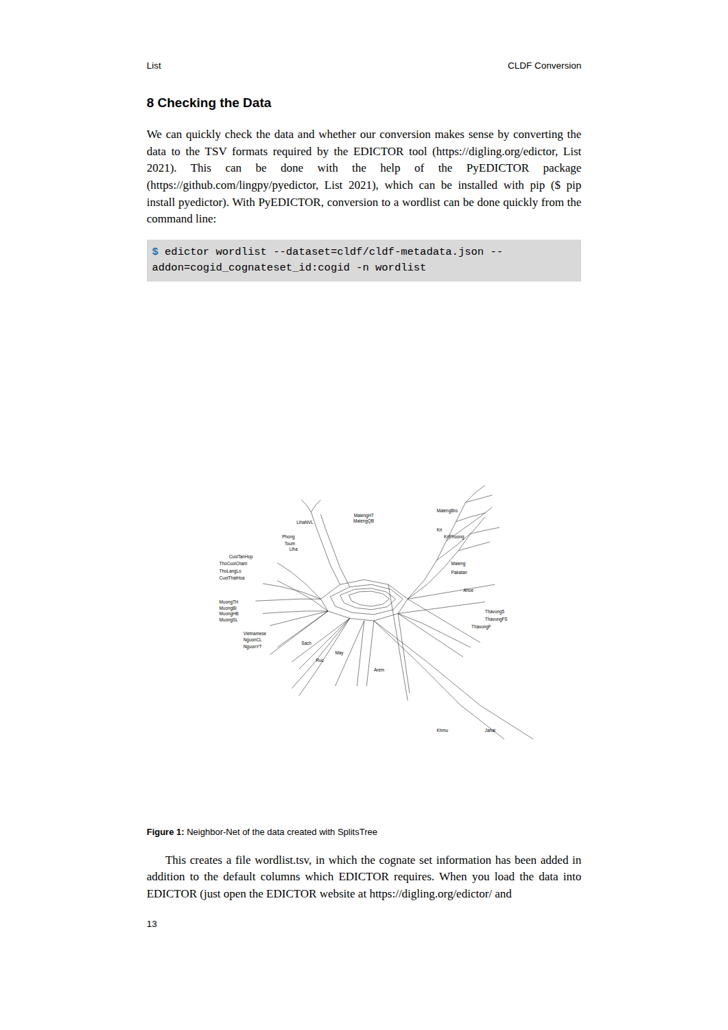List CLDF Conversion
8 Checking the Data
We can quickly check the data and whether our conversion makes sense by converting the data to the TSV formats required by the EDICTOR tool (https://digling.org/edictor, List 2021). This can be done with the help of the PyEDICTOR package (https://github.com/lingpy/pyedictor, List 2021), which can be installed with pip ($ pip install pyedictor). With PyEDICTOR, conversion to a wordlist can be done quickly from the command line:
$ edictor wordlist --dataset=cldf/cldf-metadata.json --addon=cogid_cognateset_id:cogid -n wordlist
MalengHT MalengQB MalengBro Kri KriPhoong Maleng Pakatan Ahoe Thavung5 ThavungFS ThavungF Jahai Khmu Arem May Ruc Sach Vietnamese NguonCL NguonYT MuongTH MuongBi MuongHB MuongSL CuoiThaiHoa ThoLangLo ThoCuoiCham CuoiTanHop Phong Toum Liha LihaNVL
Figure 1: Neighbor-Net of the data created with SplitsTree
This creates a file wordlist.tsv, in which the cognate set information has been added in addition to the default columns which EDICTOR requires. When you load the data into EDICTOR (just open the EDICTOR website at https://digling.org/edictor/ and
13